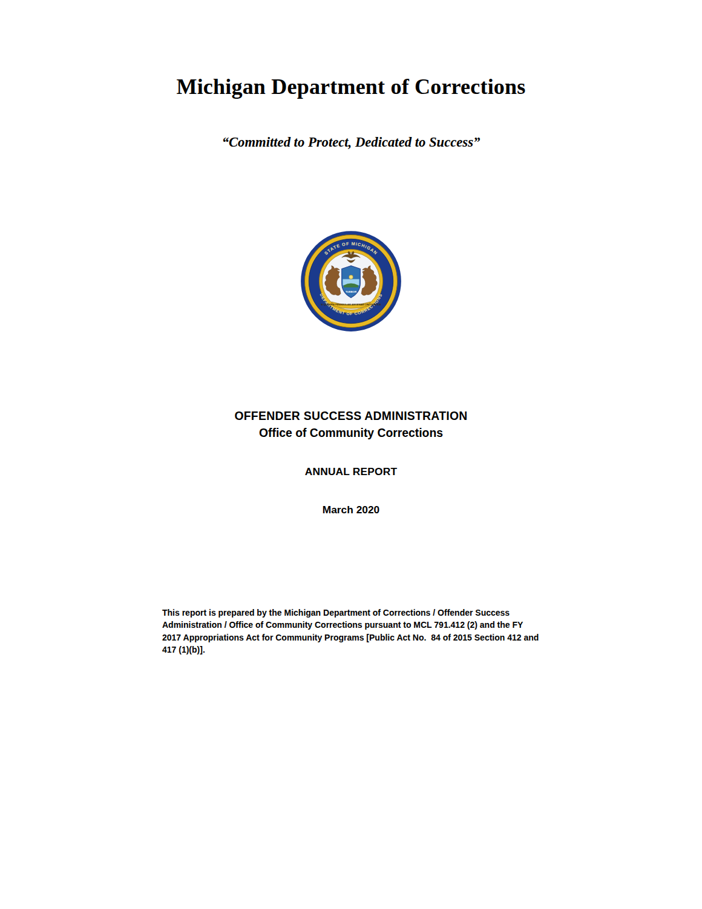Michigan Department of Corrections
“Committed to Protect, Dedicated to Success”
STATE OF MICHIGAN DEPARTMENT OF CORRECTIONS TUEBOR SI QUAERIS PENINSULAM AMOENAM CIRCUMSPICE
OFFENDER SUCCESS ADMINISTRATION
Office of Community Corrections
ANNUAL REPORT
March 2020
This report is prepared by the Michigan Department of Corrections / Offender Success Administration / Office of Community Corrections pursuant to MCL 791.412 (2) and the FY 2017 Appropriations Act for Community Programs [Public Act No. 84 of 2015 Section 412 and 417 (1)(b)].